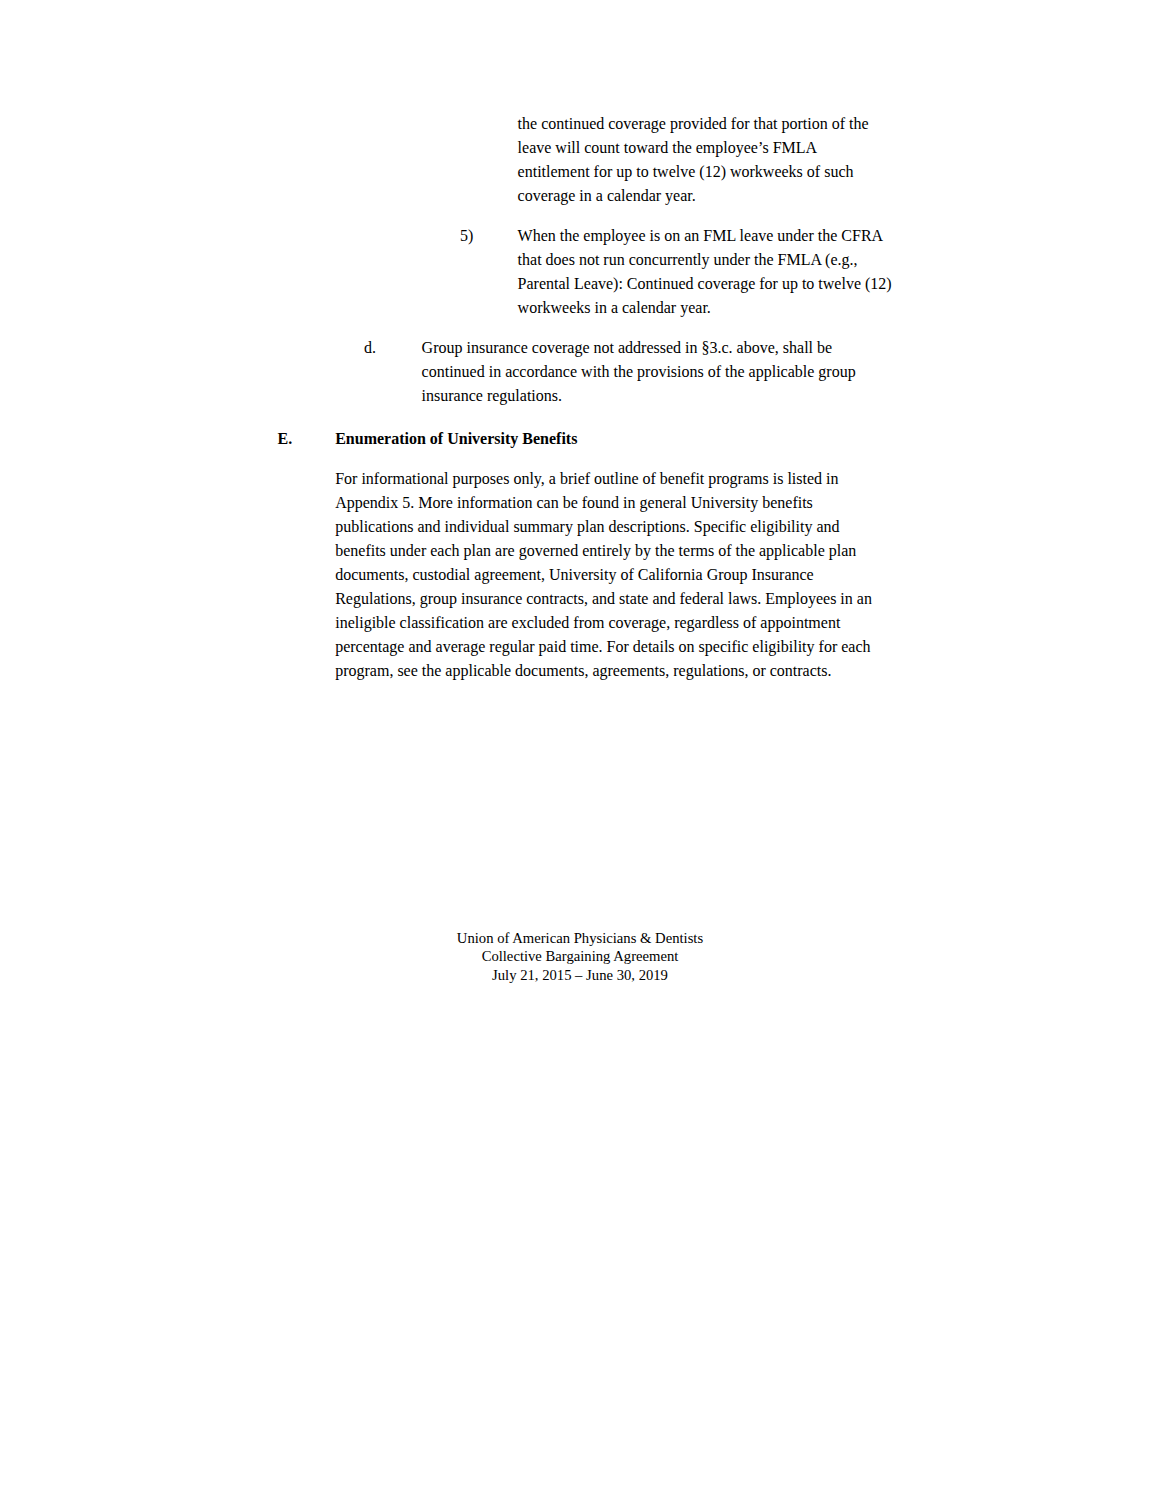the continued coverage provided for that portion of the leave will count toward the employee’s FMLA entitlement for up to twelve (12) workweeks of such coverage in a calendar year.
5)
When the employee is on an FML leave under the CFRA that does not run concurrently under the FMLA (e.g., Parental Leave): Continued coverage for up to twelve (12) workweeks in a calendar year.
d.
Group insurance coverage not addressed in §3.c. above, shall be continued in accordance with the provisions of the applicable group insurance regulations.
E.
Enumeration of University Benefits
For informational purposes only, a brief outline of benefit programs is listed in Appendix 5. More information can be found in general University benefits publications and individual summary plan descriptions. Specific eligibility and benefits under each plan are governed entirely by the terms of the applicable plan documents, custodial agreement, University of California Group Insurance Regulations, group insurance contracts, and state and federal laws. Employees in an ineligible classification are excluded from coverage, regardless of appointment percentage and average regular paid time. For details on specific eligibility for each program, see the applicable documents, agreements, regulations, or contracts.
Union of American Physicians & Dentists
Collective Bargaining Agreement
July 21, 2015 – June 30, 2019